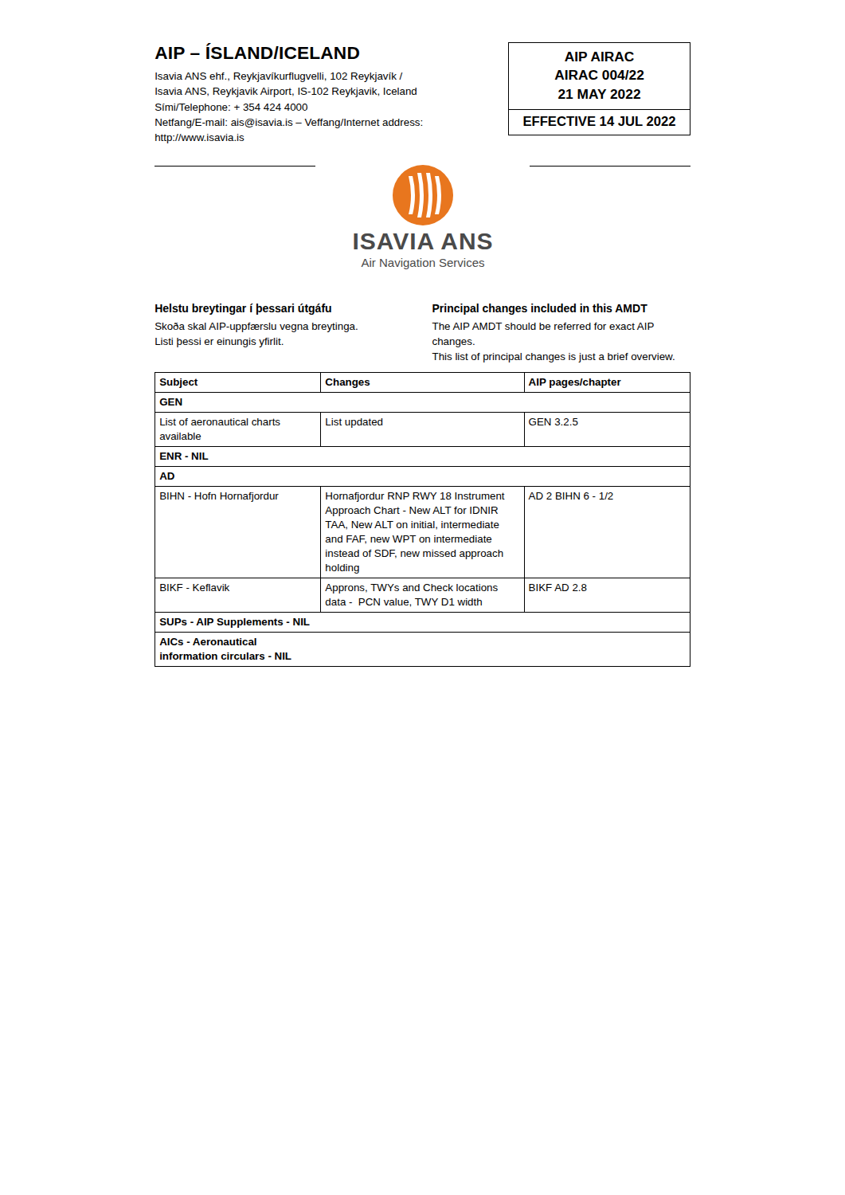AIP – ÍSLAND/ICELAND
Isavia ANS ehf., Reykjavíkurflugvelli, 102 Reykjavík /
Isavia ANS, Reykjavik Airport, IS-102 Reykjavik, Iceland
Sími/Telephone: + 354 424 4000
Netfang/E-mail: ais@isavia.is – Veffang/Internet address: http://www.isavia.is
AIP AIRAC
AIRAC 004/22
21 MAY 2022
EFFECTIVE 14 JUL 2022
ISAVIA ANS Air Navigation Services
Helstu breytingar í þessari útgáfu
Skoða skal AIP-uppfærslu vegna breytinga.
Listi þessi er einungis yfirlit.
Principal changes included in this AMDT
The AIP AMDT should be referred for exact AIP changes.
This list of principal changes is just a brief overview.
| Subject | Changes | AIP pages/chapter |
| --- | --- | --- |
| GEN |
| List of aeronautical charts available | List updated | GEN 3.2.5 |
| ENR - NIL | | |
| AD |
| BIHN - Hofn Hornafjordur | Hornafjordur RNP RWY 18 Instrument Approach Chart - New ALT for IDNIR TAA, New ALT on initial, intermediate and FAF, new WPT on intermediate instead of SDF, new missed approach holding | AD 2 BIHN 6 - 1/2 |
| BIKF - Keflavik | Approns, TWYs and Check locations data - PCN value, TWY D1 width | BIKF AD 2.8 |
| SUPs - AIP Supplements - NIL |
| AICs - Aeronautical information circulars - NIL | | |